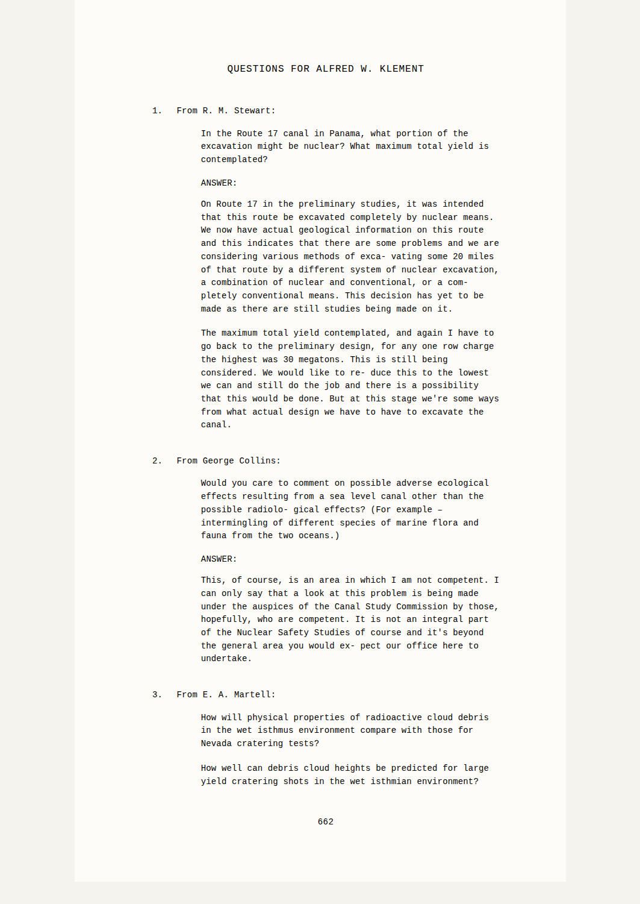QUESTIONS FOR ALFRED W. KLEMENT
From R. M. Stewart:
In the Route 17 canal in Panama, what portion of the excavation might be nuclear? What maximum total yield is contemplated?
ANSWER:
On Route 17 in the preliminary studies, it was intended that this route be excavated completely by nuclear means. We now have actual geological information on this route and this indicates that there are some problems and we are considering various methods of exca- vating some 20 miles of that route by a different system of nuclear excavation, a combination of nuclear and conventional, or a com- pletely conventional means. This decision has yet to be made as there are still studies being made on it.
The maximum total yield contemplated, and again I have to go back to the preliminary design, for any one row charge the highest was 30 megatons. This is still being considered. We would like to re- duce this to the lowest we can and still do the job and there is a possibility that this would be done. But at this stage we're some ways from what actual design we have to have to excavate the canal.
From George Collins:
Would you care to comment on possible adverse ecological effects resulting from a sea level canal other than the possible radiolo- gical effects? (For example – intermingling of different species of marine flora and fauna from the two oceans.)
ANSWER:
This, of course, is an area in which I am not competent. I can only say that a look at this problem is being made under the auspices of the Canal Study Commission by those, hopefully, who are competent. It is not an integral part of the Nuclear Safety Studies of course and it's beyond the general area you would ex- pect our office here to undertake.
From E. A. Martell:
How will physical properties of radioactive cloud debris in the wet isthmus environment compare with those for Nevada cratering tests?
How well can debris cloud heights be predicted for large yield cratering shots in the wet isthmian environment?
662